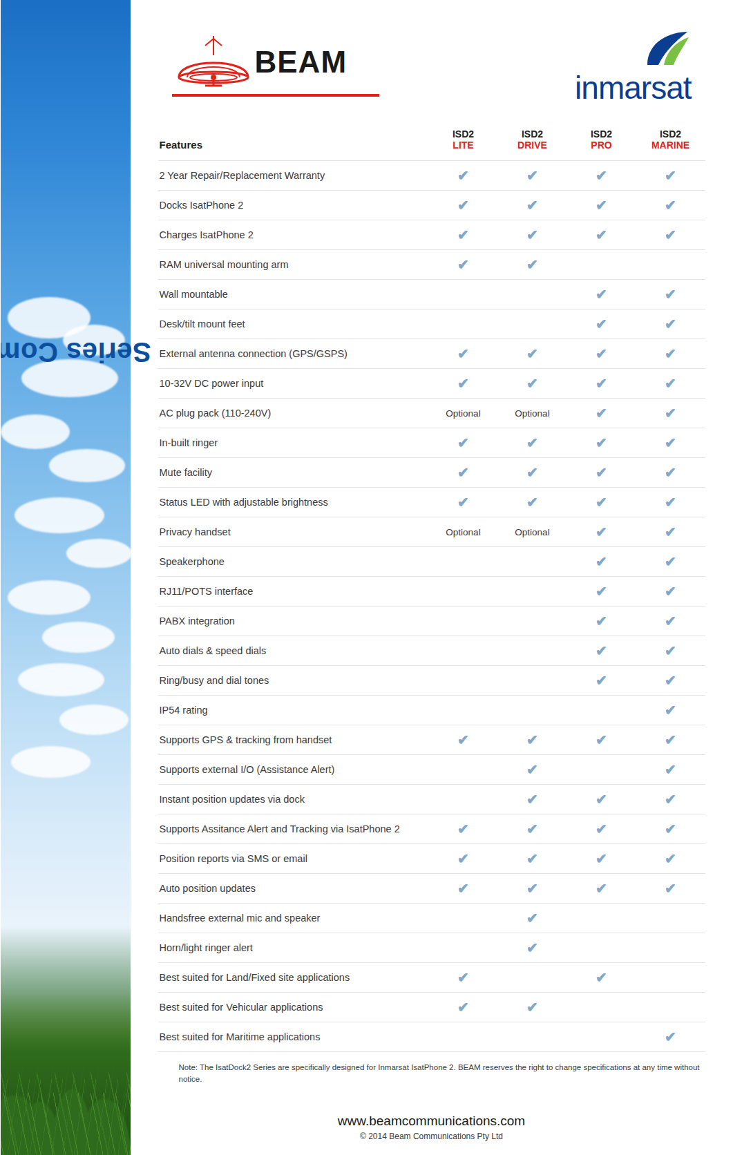IsatDock2 Series Comparison Chart
BEAM
inmarsat
| Features | ISD2 LITE | ISD2 DRIVE | ISD2 PRO | ISD2 MARINE |
| --- | --- | --- | --- | --- |
| 2 Year Repair/Replacement Warranty | ✔ | ✔ | ✔ | ✔ |
| Docks IsatPhone 2 | ✔ | ✔ | ✔ | ✔ |
| Charges IsatPhone 2 | ✔ | ✔ | ✔ | ✔ |
| RAM universal mounting arm | ✔ | ✔ | | |
| Wall mountable | | | ✔ | ✔ |
| Desk/tilt mount feet | | | ✔ | ✔ |
| External antenna connection (GPS/GSPS) | ✔ | ✔ | ✔ | ✔ |
| 10-32V DC power input | ✔ | ✔ | ✔ | ✔ |
| AC plug pack (110-240V) | Optional | Optional | ✔ | ✔ |
| In-built ringer | ✔ | ✔ | ✔ | ✔ |
| Mute facility | ✔ | ✔ | ✔ | ✔ |
| Status LED with adjustable brightness | ✔ | ✔ | ✔ | ✔ |
| Privacy handset | Optional | Optional | ✔ | ✔ |
| Speakerphone | | | ✔ | ✔ |
| RJ11/POTS interface | | | ✔ | ✔ |
| PABX integration | | | ✔ | ✔ |
| Auto dials & speed dials | | | ✔ | ✔ |
| Ring/busy and dial tones | | | ✔ | ✔ |
| IP54 rating | | | | ✔ |
| Supports GPS & tracking from handset | ✔ | ✔ | ✔ | ✔ |
| Supports external I/O (Assistance Alert) | | ✔ | | ✔ |
| Instant position updates via dock | | ✔ | ✔ | ✔ |
| Supports Assitance Alert and Tracking via IsatPhone 2 | ✔ | ✔ | ✔ | ✔ |
| Position reports via SMS or email | ✔ | ✔ | ✔ | ✔ |
| Auto position updates | ✔ | ✔ | ✔ | ✔ |
| Handsfree external mic and speaker | | ✔ | | |
| Horn/light ringer alert | | ✔ | | |
| Best suited for Land/Fixed site applications | ✔ | | ✔ | |
| Best suited for Vehicular applications | ✔ | ✔ | | |
| Best suited for Maritime applications | | | | ✔ |
Note: The IsatDock2 Series are specifically designed for Inmarsat IsatPhone 2. BEAM reserves the right to change specifications at any time without notice.
www.beamcommunications.com
© 2014 Beam Communications Pty Ltd